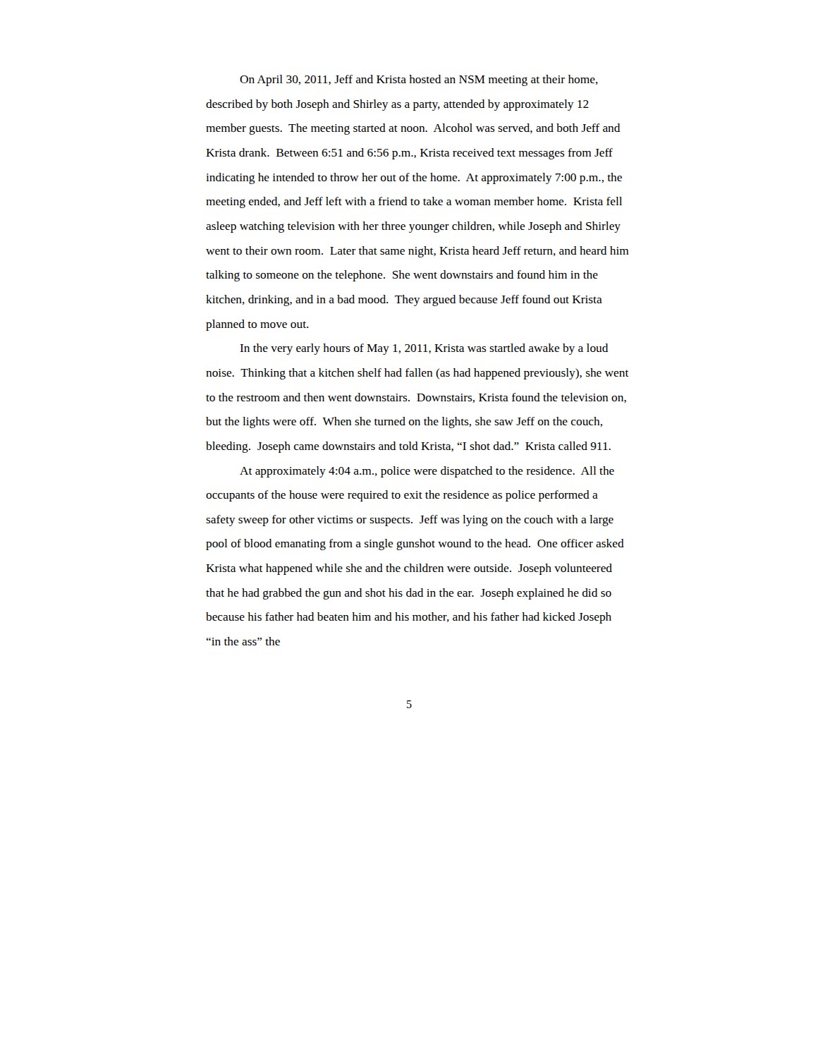On April 30, 2011, Jeff and Krista hosted an NSM meeting at their home, described by both Joseph and Shirley as a party, attended by approximately 12 member guests. The meeting started at noon. Alcohol was served, and both Jeff and Krista drank. Between 6:51 and 6:56 p.m., Krista received text messages from Jeff indicating he intended to throw her out of the home. At approximately 7:00 p.m., the meeting ended, and Jeff left with a friend to take a woman member home. Krista fell asleep watching television with her three younger children, while Joseph and Shirley went to their own room. Later that same night, Krista heard Jeff return, and heard him talking to someone on the telephone. She went downstairs and found him in the kitchen, drinking, and in a bad mood. They argued because Jeff found out Krista planned to move out.
In the very early hours of May 1, 2011, Krista was startled awake by a loud noise. Thinking that a kitchen shelf had fallen (as had happened previously), she went to the restroom and then went downstairs. Downstairs, Krista found the television on, but the lights were off. When she turned on the lights, she saw Jeff on the couch, bleeding. Joseph came downstairs and told Krista, “I shot dad.” Krista called 911.
At approximately 4:04 a.m., police were dispatched to the residence. All the occupants of the house were required to exit the residence as police performed a safety sweep for other victims or suspects. Jeff was lying on the couch with a large pool of blood emanating from a single gunshot wound to the head. One officer asked Krista what happened while she and the children were outside. Joseph volunteered that he had grabbed the gun and shot his dad in the ear. Joseph explained he did so because his father had beaten him and his mother, and his father had kicked Joseph “in the ass” the
5